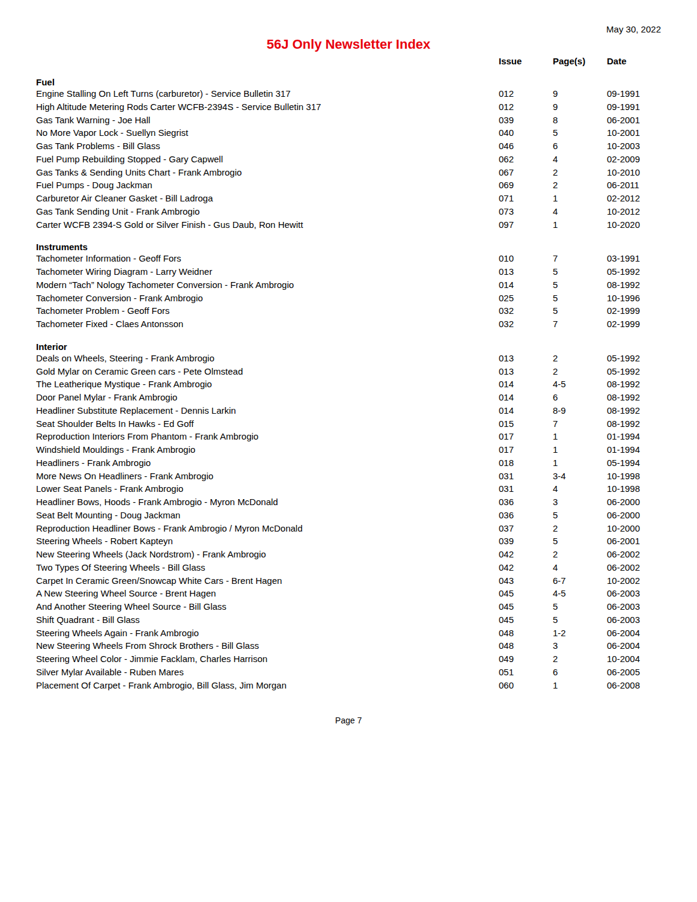May 30, 2022
56J Only Newsletter Index
Issue Page(s) Date
Fuel
| Engine Stalling On Left Turns (carburetor) - Service Bulletin 317 | 012 | 9 | 09-1991 |
| High Altitude Metering Rods Carter WCFB-2394S - Service Bulletin 317 | 012 | 9 | 09-1991 |
| Gas Tank Warning - Joe Hall | 039 | 8 | 06-2001 |
| No More Vapor Lock - Suellyn Siegrist | 040 | 5 | 10-2001 |
| Gas Tank Problems - Bill Glass | 046 | 6 | 10-2003 |
| Fuel Pump Rebuilding Stopped - Gary Capwell | 062 | 4 | 02-2009 |
| Gas Tanks & Sending Units Chart - Frank Ambrogio | 067 | 2 | 10-2010 |
| Fuel Pumps - Doug Jackman | 069 | 2 | 06-2011 |
| Carburetor Air Cleaner Gasket - Bill Ladroga | 071 | 1 | 02-2012 |
| Gas Tank Sending Unit - Frank Ambrogio | 073 | 4 | 10-2012 |
| Carter WCFB 2394-S Gold or Silver Finish - Gus Daub, Ron Hewitt | 097 | 1 | 10-2020 |
Instruments
| Tachometer Information - Geoff Fors | 010 | 7 | 03-1991 |
| Tachometer Wiring Diagram - Larry Weidner | 013 | 5 | 05-1992 |
| Modern “Tach” Nology Tachometer Conversion - Frank Ambrogio | 014 | 5 | 08-1992 |
| Tachometer Conversion - Frank Ambrogio | 025 | 5 | 10-1996 |
| Tachometer Problem - Geoff Fors | 032 | 5 | 02-1999 |
| Tachometer Fixed - Claes Antonsson | 032 | 7 | 02-1999 |
Interior
| Deals on Wheels, Steering - Frank Ambrogio | 013 | 2 | 05-1992 |
| Gold Mylar on Ceramic Green cars - Pete Olmstead | 013 | 2 | 05-1992 |
| The Leatherique Mystique - Frank Ambrogio | 014 | 4-5 | 08-1992 |
| Door Panel Mylar - Frank Ambrogio | 014 | 6 | 08-1992 |
| Headliner Substitute Replacement - Dennis Larkin | 014 | 8-9 | 08-1992 |
| Seat Shoulder Belts In Hawks - Ed Goff | 015 | 7 | 08-1992 |
| Reproduction Interiors From Phantom - Frank Ambrogio | 017 | 1 | 01-1994 |
| Windshield Mouldings - Frank Ambrogio | 017 | 1 | 01-1994 |
| Headliners - Frank Ambrogio | 018 | 1 | 05-1994 |
| More News On Headliners - Frank Ambrogio | 031 | 3-4 | 10-1998 |
| Lower Seat Panels - Frank Ambrogio | 031 | 4 | 10-1998 |
| Headliner Bows, Hoods - Frank Ambrogio - Myron McDonald | 036 | 3 | 06-2000 |
| Seat Belt Mounting - Doug Jackman | 036 | 5 | 06-2000 |
| Reproduction Headliner Bows - Frank Ambrogio / Myron McDonald | 037 | 2 | 10-2000 |
| Steering Wheels - Robert Kapteyn | 039 | 5 | 06-2001 |
| New Steering Wheels (Jack Nordstrom) - Frank Ambrogio | 042 | 2 | 06-2002 |
| Two Types Of Steering Wheels - Bill Glass | 042 | 4 | 06-2002 |
| Carpet In Ceramic Green/Snowcap White Cars - Brent Hagen | 043 | 6-7 | 10-2002 |
| A New Steering Wheel Source - Brent Hagen | 045 | 4-5 | 06-2003 |
| And Another Steering Wheel Source - Bill Glass | 045 | 5 | 06-2003 |
| Shift Quadrant - Bill Glass | 045 | 5 | 06-2003 |
| Steering Wheels Again - Frank Ambrogio | 048 | 1-2 | 06-2004 |
| New Steering Wheels From Shrock Brothers - Bill Glass | 048 | 3 | 06-2004 |
| Steering Wheel Color - Jimmie Facklam, Charles Harrison | 049 | 2 | 10-2004 |
| Silver Mylar Available - Ruben Mares | 051 | 6 | 06-2005 |
| Placement Of Carpet - Frank Ambrogio, Bill Glass, Jim Morgan | 060 | 1 | 06-2008 |
Page 7